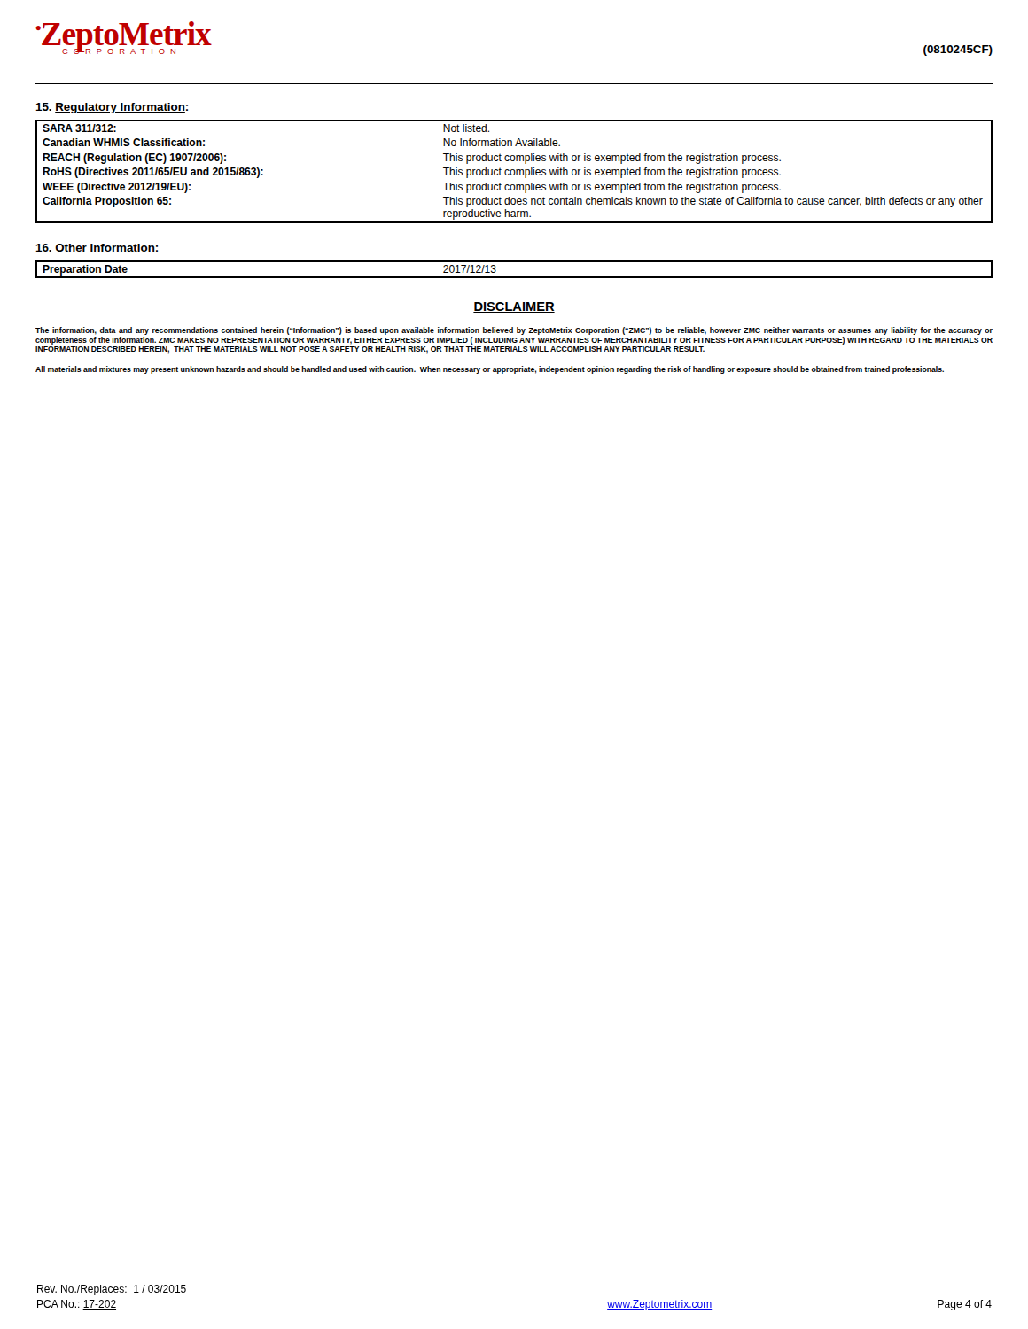•ZeptoMetrix
CORPORATION
(0810245CF)
15. Regulatory Information:
| SARA 311/312: | Not listed. |
| Canadian WHMIS Classification: | No Information Available. |
| REACH (Regulation (EC) 1907/2006): | This product complies with or is exempted from the registration process. |
| RoHS (Directives 2011/65/EU and 2015/863): | This product complies with or is exempted from the registration process. |
| WEEE (Directive 2012/19/EU): | This product complies with or is exempted from the registration process. |
| California Proposition 65: | This product does not contain chemicals known to the state of California to cause cancer, birth defects or any other reproductive harm. |
16. Other Information:
| Preparation Date | 2017/12/13 |
DISCLAIMER
The information, data and any recommendations contained herein (“Information”) is based upon available information believed by ZeptoMetrix Corporation (“ZMC”) to be reliable, however ZMC neither warrants or assumes any liability for the accuracy or completeness of the Information. ZMC MAKES NO REPRESENTATION OR WARRANTY, EITHER EXPRESS OR IMPLIED ( INCLUDING ANY WARRANTIES OF MERCHANTABILITY OR FITNESS FOR A PARTICULAR PURPOSE) WITH REGARD TO THE MATERIALS OR INFORMATION DESCRIBED HEREIN, THAT THE MATERIALS WILL NOT POSE A SAFETY OR HEALTH RISK, OR THAT THE MATERIALS WILL ACCOMPLISH ANY PARTICULAR RESULT.
All materials and mixtures may present unknown hazards and should be handled and used with caution. When necessary or appropriate, independent opinion regarding the risk of handling or exposure should be obtained from trained professionals.
| Rev. No./Replaces: 1 / 03/2015 | | |
| PCA No.: 17-202 | www.Zeptometrix.com | Page 4 of 4 |